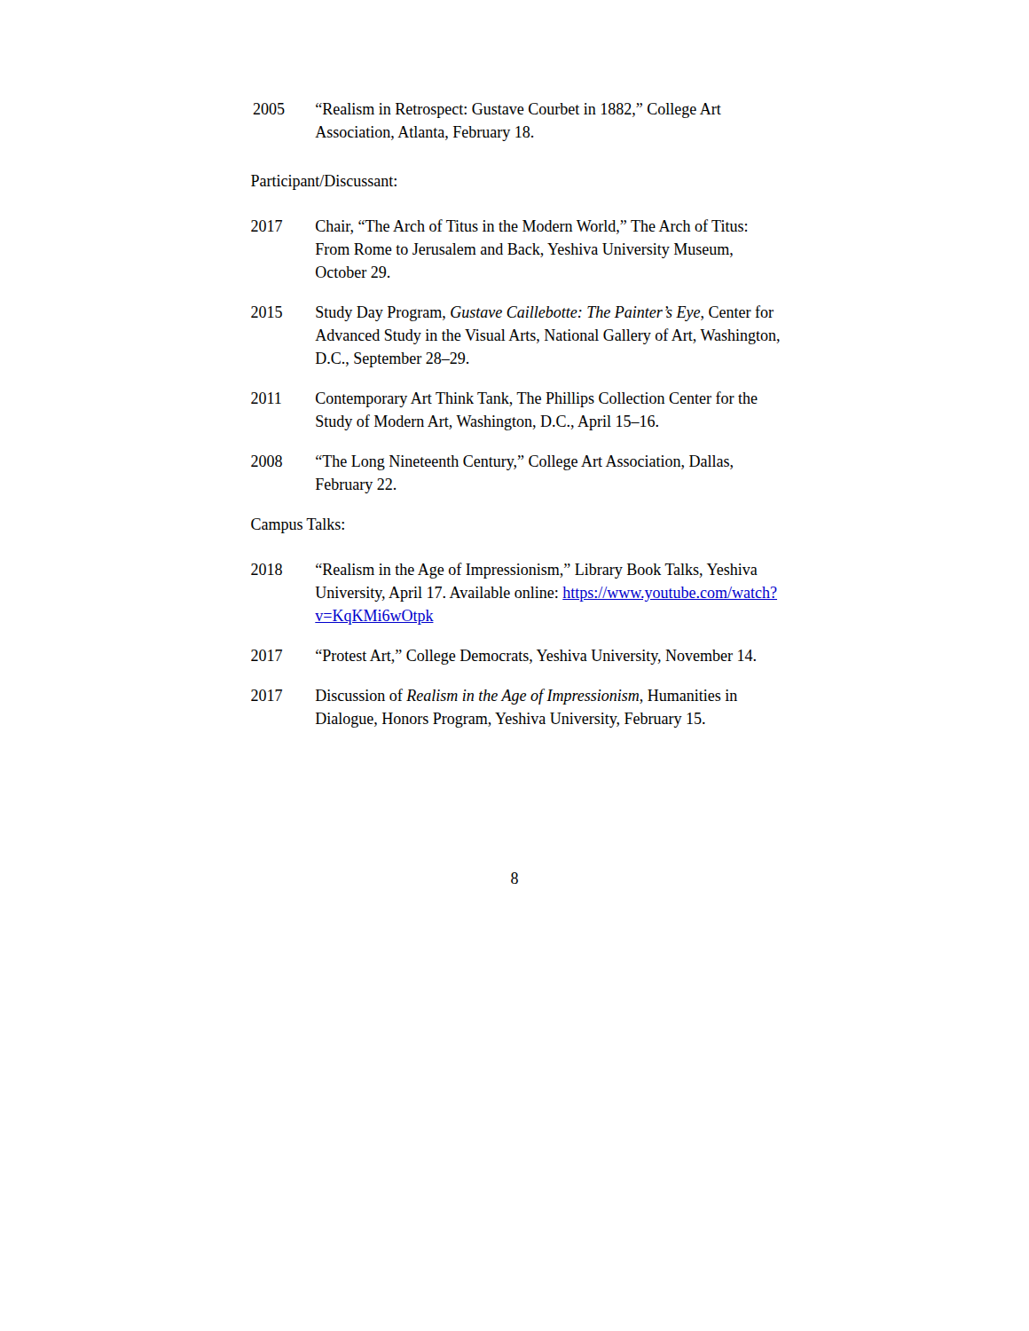2005
“Realism in Retrospect: Gustave Courbet in 1882,” College Art Association, Atlanta, February 18.
Participant/Discussant:
2017
Chair, “The Arch of Titus in the Modern World,” The Arch of Titus: From Rome to Jerusalem and Back, Yeshiva University Museum, October 29.
2015
Study Day Program, Gustave Caillebotte: The Painter’s Eye, Center for Advanced Study in the Visual Arts, National Gallery of Art, Washington, D.C., September 28–29.
2011
Contemporary Art Think Tank, The Phillips Collection Center for the Study of Modern Art, Washington, D.C., April 15–16.
2008
“The Long Nineteenth Century,” College Art Association, Dallas, February 22.
Campus Talks:
2018
“Realism in the Age of Impressionism,” Library Book Talks, Yeshiva University, April 17. Available online: https://www.youtube.com/watch?v=KqKMi6wOtpk
2017
“Protest Art,” College Democrats, Yeshiva University, November 14.
2017
Discussion of Realism in the Age of Impressionism, Humanities in Dialogue, Honors Program, Yeshiva University, February 15.
8